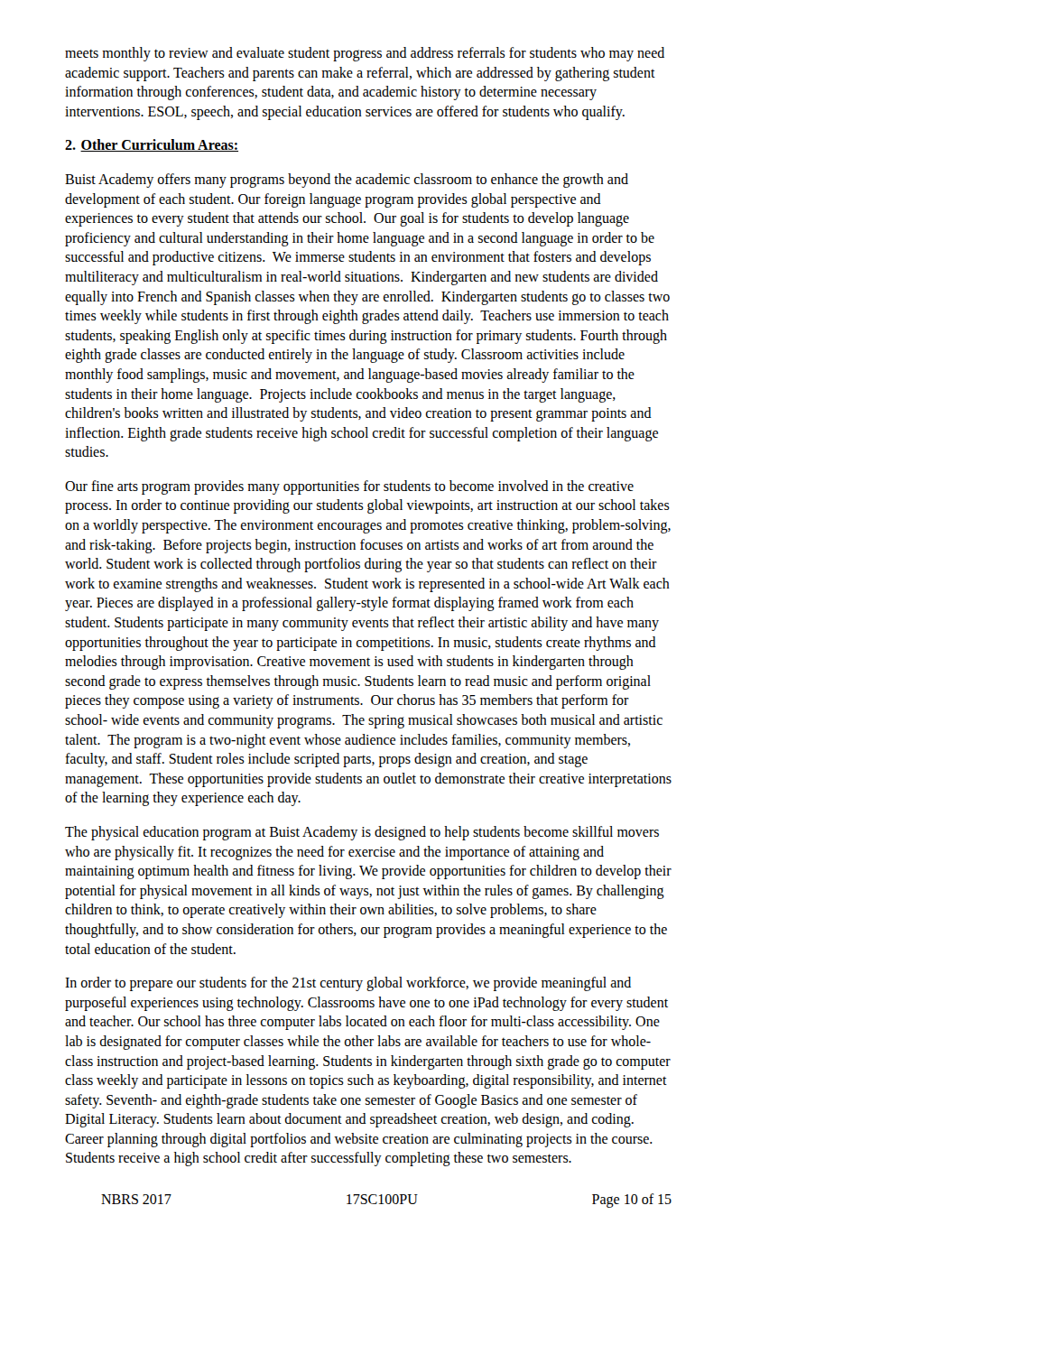meets monthly to review and evaluate student progress and address referrals for students who may need academic support. Teachers and parents can make a referral, which are addressed by gathering student information through conferences, student data, and academic history to determine necessary interventions. ESOL, speech, and special education services are offered for students who qualify.
2. Other Curriculum Areas:
Buist Academy offers many programs beyond the academic classroom to enhance the growth and development of each student. Our foreign language program provides global perspective and experiences to every student that attends our school. Our goal is for students to develop language proficiency and cultural understanding in their home language and in a second language in order to be successful and productive citizens. We immerse students in an environment that fosters and develops multiliteracy and multiculturalism in real-world situations. Kindergarten and new students are divided equally into French and Spanish classes when they are enrolled. Kindergarten students go to classes two times weekly while students in first through eighth grades attend daily. Teachers use immersion to teach students, speaking English only at specific times during instruction for primary students. Fourth through eighth grade classes are conducted entirely in the language of study. Classroom activities include monthly food samplings, music and movement, and language-based movies already familiar to the students in their home language. Projects include cookbooks and menus in the target language, children's books written and illustrated by students, and video creation to present grammar points and inflection. Eighth grade students receive high school credit for successful completion of their language studies.
Our fine arts program provides many opportunities for students to become involved in the creative process. In order to continue providing our students global viewpoints, art instruction at our school takes on a worldly perspective. The environment encourages and promotes creative thinking, problem-solving, and risk-taking. Before projects begin, instruction focuses on artists and works of art from around the world. Student work is collected through portfolios during the year so that students can reflect on their work to examine strengths and weaknesses. Student work is represented in a school-wide Art Walk each year. Pieces are displayed in a professional gallery-style format displaying framed work from each student. Students participate in many community events that reflect their artistic ability and have many opportunities throughout the year to participate in competitions. In music, students create rhythms and melodies through improvisation. Creative movement is used with students in kindergarten through second grade to express themselves through music. Students learn to read music and perform original pieces they compose using a variety of instruments. Our chorus has 35 members that perform for school- wide events and community programs. The spring musical showcases both musical and artistic talent. The program is a two-night event whose audience includes families, community members, faculty, and staff. Student roles include scripted parts, props design and creation, and stage management. These opportunities provide students an outlet to demonstrate their creative interpretations of the learning they experience each day.
The physical education program at Buist Academy is designed to help students become skillful movers who are physically fit. It recognizes the need for exercise and the importance of attaining and maintaining optimum health and fitness for living. We provide opportunities for children to develop their potential for physical movement in all kinds of ways, not just within the rules of games. By challenging children to think, to operate creatively within their own abilities, to solve problems, to share thoughtfully, and to show consideration for others, our program provides a meaningful experience to the total education of the student.
In order to prepare our students for the 21st century global workforce, we provide meaningful and purposeful experiences using technology. Classrooms have one to one iPad technology for every student and teacher. Our school has three computer labs located on each floor for multi-class accessibility. One lab is designated for computer classes while the other labs are available for teachers to use for whole-class instruction and project-based learning. Students in kindergarten through sixth grade go to computer class weekly and participate in lessons on topics such as keyboarding, digital responsibility, and internet safety. Seventh- and eighth-grade students take one semester of Google Basics and one semester of Digital Literacy. Students learn about document and spreadsheet creation, web design, and coding. Career planning through digital portfolios and website creation are culminating projects in the course. Students receive a high school credit after successfully completing these two semesters.
NBRS 2017
17SC100PU
Page 10 of 15